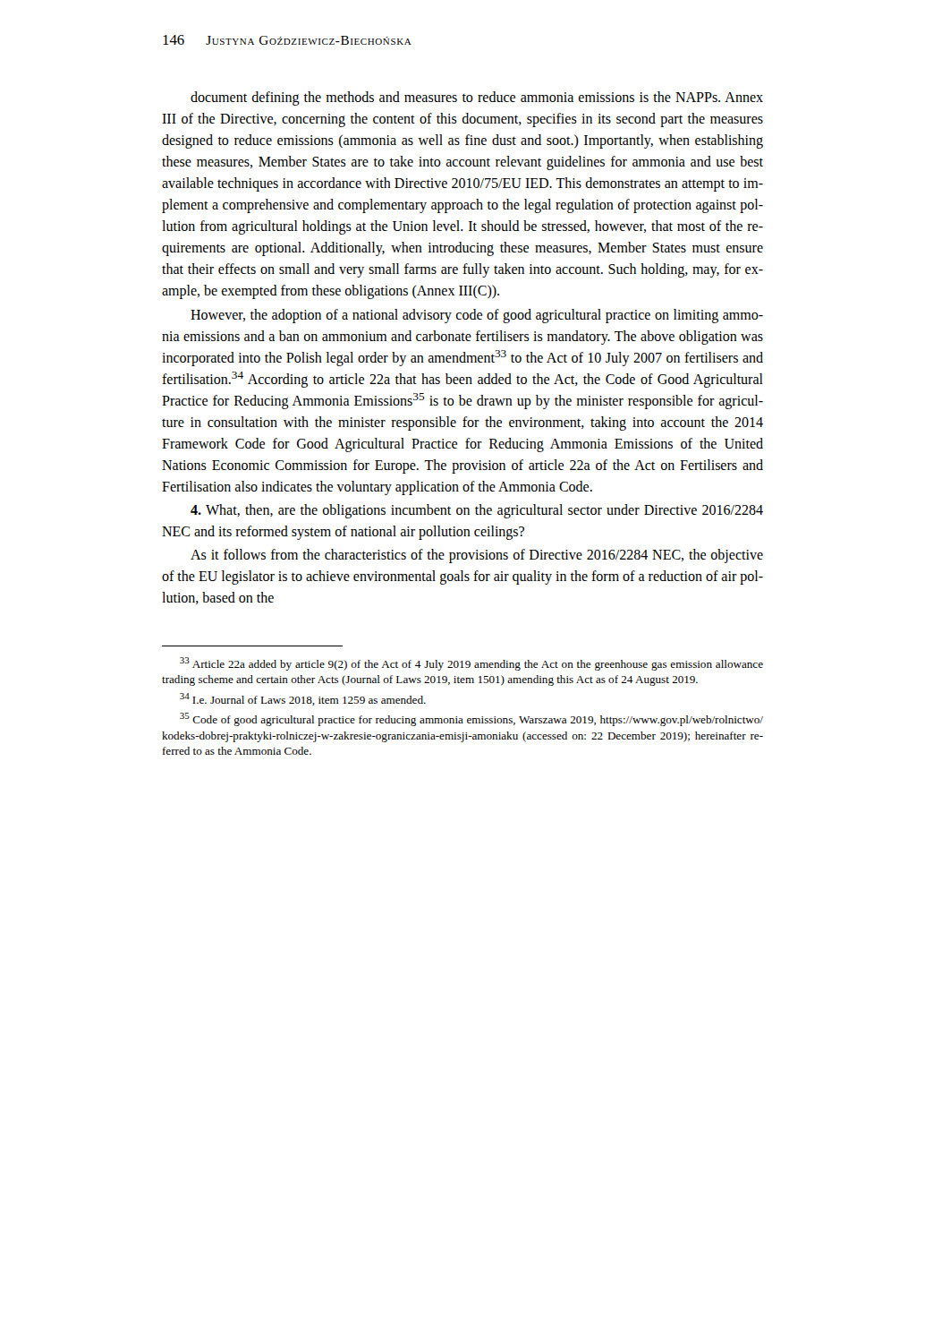146 Justyna Goździewicz-Biechońska
document defining the methods and measures to reduce ammonia emissions is the NAPPs. Annex III of the Directive, concerning the content of this document, specifies in its second part the measures designed to reduce emissions (ammonia as well as fine dust and soot.) Importantly, when establishing these measures, Member States are to take into account relevant guidelines for ammonia and use best available techniques in accordance with Directive 2010/75/EU IED. This demonstrates an attempt to implement a comprehensive and complementary approach to the legal regulation of protection against pollution from agricultural holdings at the Union level. It should be stressed, however, that most of the requirements are optional. Additionally, when introducing these measures, Member States must ensure that their effects on small and very small farms are fully taken into account. Such holding, may, for example, be exempted from these obligations (Annex III(C)).
However, the adoption of a national advisory code of good agricultural practice on limiting ammonia emissions and a ban on ammonium and carbonate fertilisers is mandatory. The above obligation was incorporated into the Polish legal order by an amendment33 to the Act of 10 July 2007 on fertilisers and fertilisation.34 According to article 22a that has been added to the Act, the Code of Good Agricultural Practice for Reducing Ammonia Emissions35 is to be drawn up by the minister responsible for agriculture in consultation with the minister responsible for the environment, taking into account the 2014 Framework Code for Good Agricultural Practice for Reducing Ammonia Emissions of the United Nations Economic Commission for Europe. The provision of article 22a of the Act on Fertilisers and Fertilisation also indicates the voluntary application of the Ammonia Code.
4. What, then, are the obligations incumbent on the agricultural sector under Directive 2016/2284 NEC and its reformed system of national air pollution ceilings?
As it follows from the characteristics of the provisions of Directive 2016/2284 NEC, the objective of the EU legislator is to achieve environmental goals for air quality in the form of a reduction of air pollution, based on the
33 Article 22a added by article 9(2) of the Act of 4 July 2019 amending the Act on the greenhouse gas emission allowance trading scheme and certain other Acts (Journal of Laws 2019, item 1501) amending this Act as of 24 August 2019.
34 I.e. Journal of Laws 2018, item 1259 as amended.
35 Code of good agricultural practice for reducing ammonia emissions, Warszawa 2019, https://www.gov.pl/web/rolnictwo/kodeks-dobrej-praktyki-rolniczej-w-zakresie-ograniczania-emisji-amoniaku (accessed on: 22 December 2019); hereinafter referred to as the Ammonia Code.